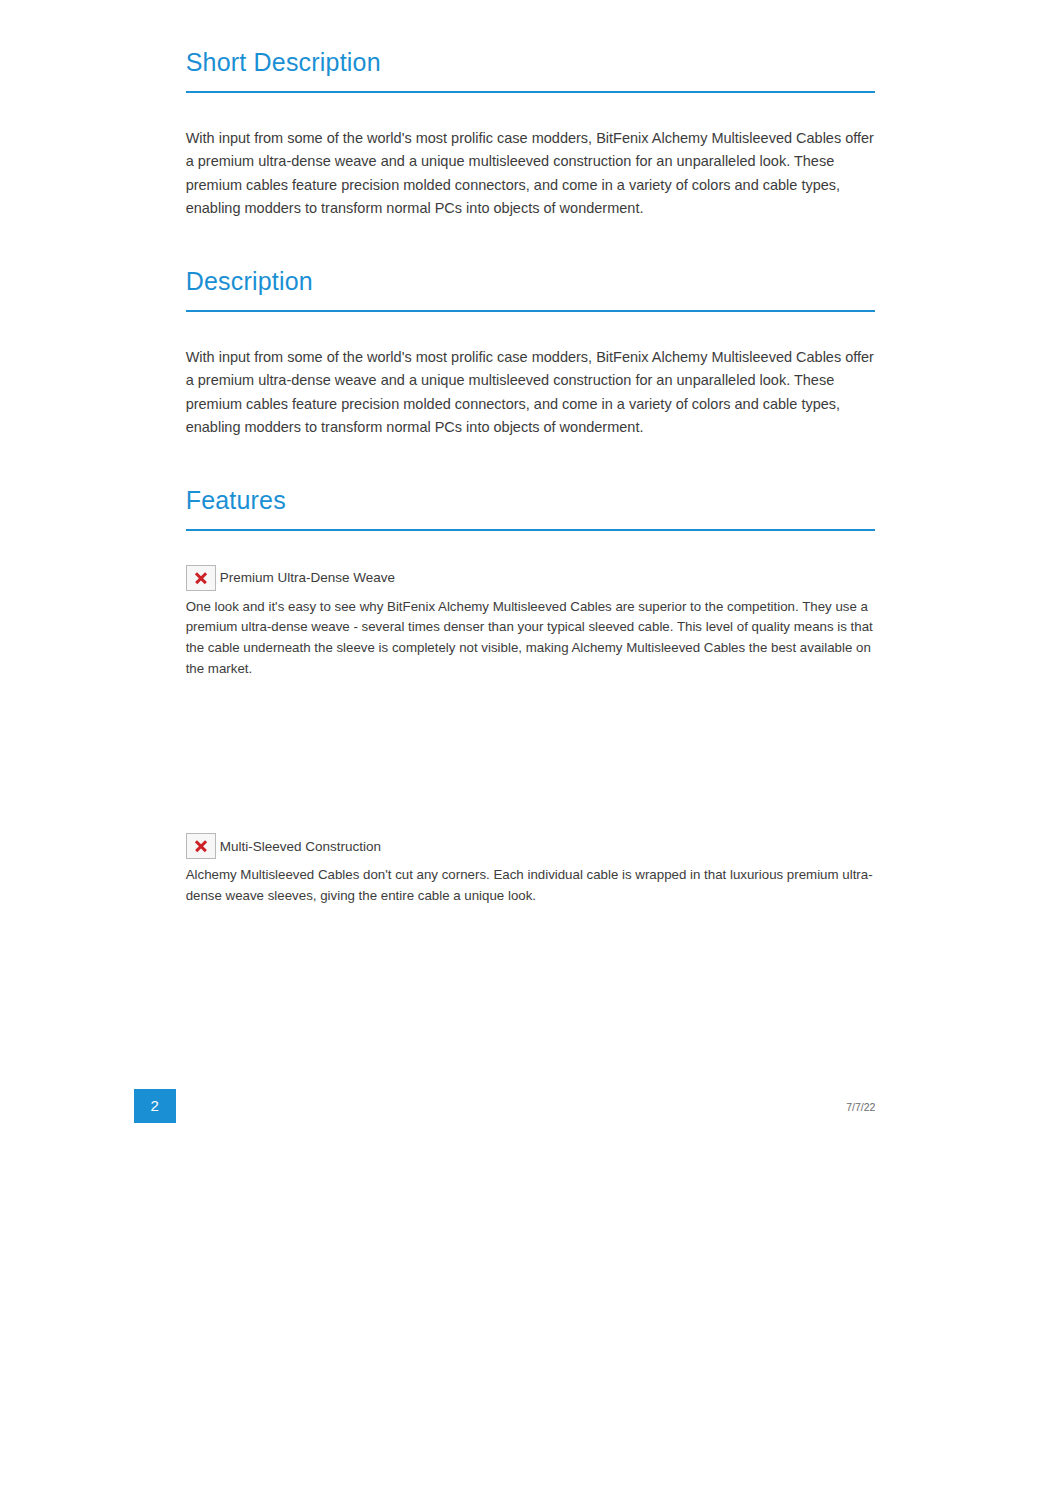Short Description
With input from some of the world's most prolific case modders, BitFenix Alchemy Multisleeved Cables offer a premium ultra-dense weave and a unique multisleeved construction for an unparalleled look. These premium cables feature precision molded connectors, and come in a variety of colors and cable types, enabling modders to transform normal PCs into objects of wonderment.
Description
With input from some of the world's most prolific case modders, BitFenix Alchemy Multisleeved Cables offer a premium ultra-dense weave and a unique multisleeved construction for an unparalleled look. These premium cables feature precision molded connectors, and come in a variety of colors and cable types, enabling modders to transform normal PCs into objects of wonderment.
Features
Premium Ultra-Dense Weave
One look and it's easy to see why BitFenix Alchemy Multisleeved Cables are superior to the competition. They use a premium ultra-dense weave - several times denser than your typical sleeved cable. This level of quality means is that the cable underneath the sleeve is completely not visible, making Alchemy Multisleeved Cables the best available on the market.
Multi-Sleeved Construction
Alchemy Multisleeved Cables don't cut any corners. Each individual cable is wrapped in that luxurious premium ultra-dense weave sleeves, giving the entire cable a unique look.
2
7/7/22